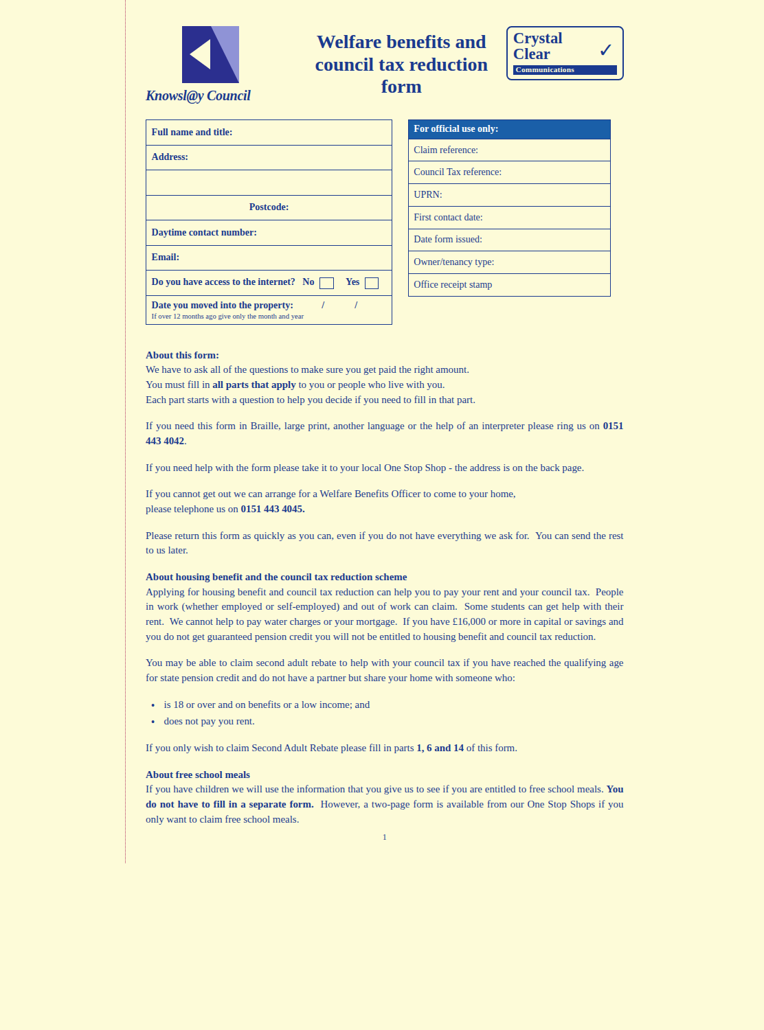Knowsl@y Council
Welfare benefits and
council tax reduction form
✓
Crystal
Clear
Communications
| Full name and title: |
| Address: |
| Postcode: |
| Daytime contact number: |
| Email: |
| Do you have access to the internet? No Yes |
| Date you moved into the property: / / If over 12 months ago give only the month and year |
| For official use only: |
| --- |
| Claim reference: |
| Council Tax reference: |
| UPRN: |
| First contact date: |
| Date form issued: |
| Owner/tenancy type: |
| Office receipt stamp |
About this form:
We have to ask all of the questions to make sure you get paid the right amount.
You must fill in all parts that apply to you or people who live with you.
Each part starts with a question to help you decide if you need to fill in that part.
If you need this form in Braille, large print, another language or the help of an interpreter please ring us on 0151 443 4042.
If you need help with the form please take it to your local One Stop Shop - the address is on the back page.
If you cannot get out we can arrange for a Welfare Benefits Officer to come to your home,
please telephone us on 0151 443 4045.
Please return this form as quickly as you can, even if you do not have everything we ask for. You can send the rest to us later.
About housing benefit and the council tax reduction scheme
Applying for housing benefit and council tax reduction can help you to pay your rent and your council tax. People in work (whether employed or self-employed) and out of work can claim. Some students can get help with their rent. We cannot help to pay water charges or your mortgage. If you have £16,000 or more in capital or savings and you do not get guaranteed pension credit you will not be entitled to housing benefit and council tax reduction.
You may be able to claim second adult rebate to help with your council tax if you have reached the qualifying age for state pension credit and do not have a partner but share your home with someone who:
is 18 or over and on benefits or a low income; and
does not pay you rent.
If you only wish to claim Second Adult Rebate please fill in parts 1, 6 and 14 of this form.
About free school meals
If you have children we will use the information that you give us to see if you are entitled to free school meals. You do not have to fill in a separate form. However, a two-page form is available from our One Stop Shops if you only want to claim free school meals.
1